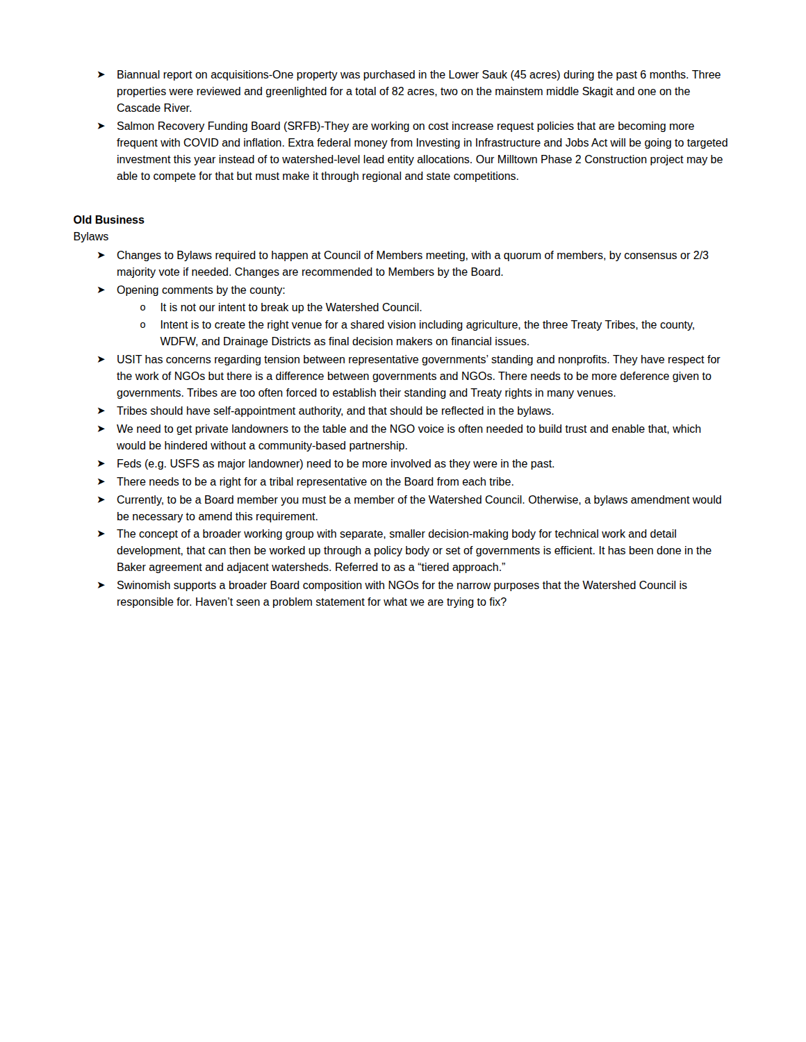Biannual report on acquisitions-One property was purchased in the Lower Sauk (45 acres) during the past 6 months. Three properties were reviewed and greenlighted for a total of 82 acres, two on the mainstem middle Skagit and one on the Cascade River.
Salmon Recovery Funding Board (SRFB)-They are working on cost increase request policies that are becoming more frequent with COVID and inflation. Extra federal money from Investing in Infrastructure and Jobs Act will be going to targeted investment this year instead of to watershed-level lead entity allocations. Our Milltown Phase 2 Construction project may be able to compete for that but must make it through regional and state competitions.
Old Business
Bylaws
Changes to Bylaws required to happen at Council of Members meeting, with a quorum of members, by consensus or 2/3 majority vote if needed. Changes are recommended to Members by the Board.
Opening comments by the county:
It is not our intent to break up the Watershed Council.
Intent is to create the right venue for a shared vision including agriculture, the three Treaty Tribes, the county, WDFW, and Drainage Districts as final decision makers on financial issues.
USIT has concerns regarding tension between representative governments’ standing and nonprofits. They have respect for the work of NGOs but there is a difference between governments and NGOs. There needs to be more deference given to governments. Tribes are too often forced to establish their standing and Treaty rights in many venues.
Tribes should have self-appointment authority, and that should be reflected in the bylaws.
We need to get private landowners to the table and the NGO voice is often needed to build trust and enable that, which would be hindered without a community-based partnership.
Feds (e.g. USFS as major landowner) need to be more involved as they were in the past.
There needs to be a right for a tribal representative on the Board from each tribe.
Currently, to be a Board member you must be a member of the Watershed Council. Otherwise, a bylaws amendment would be necessary to amend this requirement.
The concept of a broader working group with separate, smaller decision-making body for technical work and detail development, that can then be worked up through a policy body or set of governments is efficient. It has been done in the Baker agreement and adjacent watersheds. Referred to as a “tiered approach.”
Swinomish supports a broader Board composition with NGOs for the narrow purposes that the Watershed Council is responsible for. Haven’t seen a problem statement for what we are trying to fix?